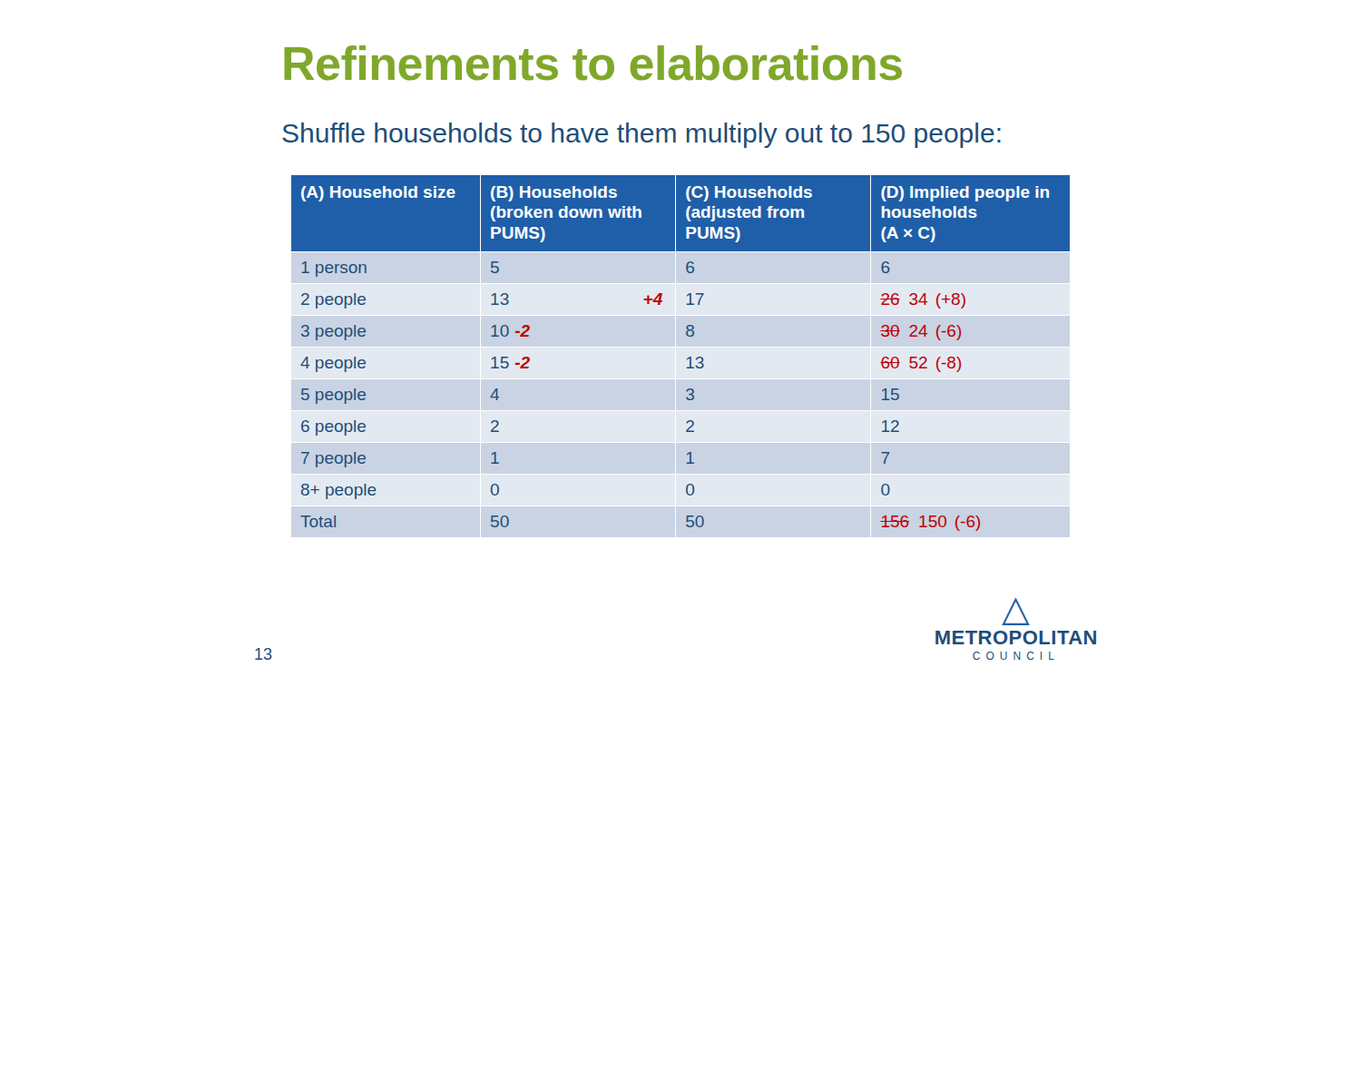Refinements to elaborations
Shuffle households to have them multiply out to 150 people:
| (A) Household size | (B) Households (broken down with PUMS) | (C) Households (adjusted from PUMS) | (D) Implied people in households (A × C) |
| --- | --- | --- | --- |
| 1 person | 5 | 6 | 6 |
| 2 people | 13 +4 | 17 | 26 34 (+8) |
| 3 people | 10 -2 | 8 | 30 24 (-6) |
| 4 people | 15 -2 | 13 | 60 52 (-8) |
| 5 people | 4 | 3 | 15 |
| 6 people | 2 | 2 | 12 |
| 7 people | 1 | 1 | 7 |
| 8+ people | 0 | 0 | 0 |
| Total | 50 | 50 | 156 150 (-6) |
13
△
METROPOLITAN
COUNCIL